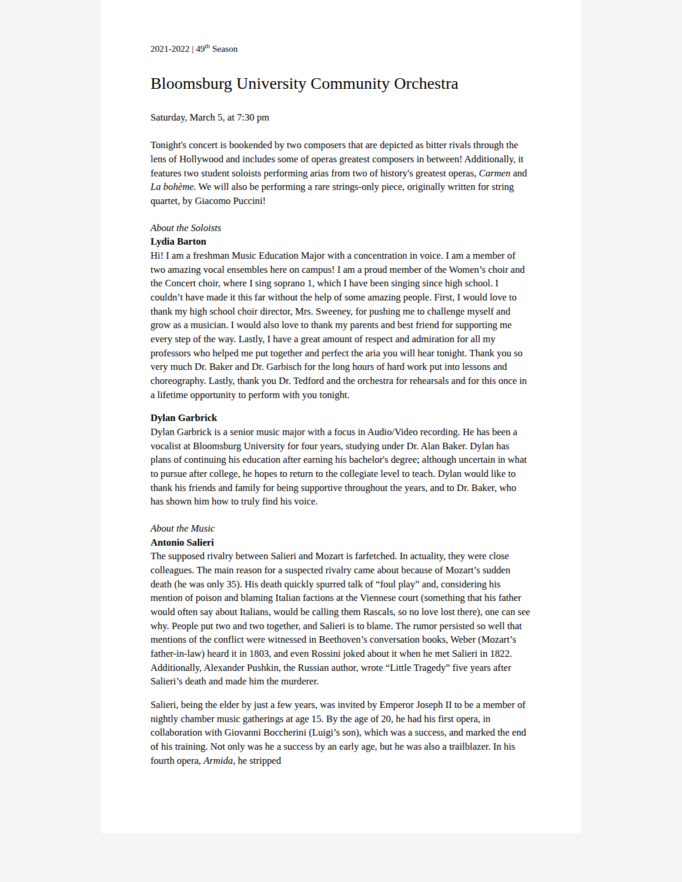2021-2022 | 49th Season
Bloomsburg University Community Orchestra
Saturday, March 5, at 7:30 pm
Tonight's concert is bookended by two composers that are depicted as bitter rivals through the lens of Hollywood and includes some of operas greatest composers in between! Additionally, it features two student soloists performing arias from two of history's greatest operas, Carmen and La bohème. We will also be performing a rare strings-only piece, originally written for string quartet, by Giacomo Puccini!
About the Soloists
Lydia Barton
Hi! I am a freshman Music Education Major with a concentration in voice. I am a member of two amazing vocal ensembles here on campus! I am a proud member of the Women’s choir and the Concert choir, where I sing soprano 1, which I have been singing since high school. I couldn’t have made it this far without the help of some amazing people. First, I would love to thank my high school choir director, Mrs. Sweeney, for pushing me to challenge myself and grow as a musician. I would also love to thank my parents and best friend for supporting me every step of the way. Lastly, I have a great amount of respect and admiration for all my professors who helped me put together and perfect the aria you will hear tonight. Thank you so very much Dr. Baker and Dr. Garbisch for the long hours of hard work put into lessons and choreography. Lastly, thank you Dr. Tedford and the orchestra for rehearsals and for this once in a lifetime opportunity to perform with you tonight.
Dylan Garbrick
Dylan Garbrick is a senior music major with a focus in Audio/Video recording. He has been a vocalist at Bloomsburg University for four years, studying under Dr. Alan Baker. Dylan has plans of continuing his education after earning his bachelor's degree; although uncertain in what to pursue after college, he hopes to return to the collegiate level to teach. Dylan would like to thank his friends and family for being supportive throughout the years, and to Dr. Baker, who has shown him how to truly find his voice.
About the Music
Antonio Salieri
The supposed rivalry between Salieri and Mozart is farfetched. In actuality, they were close colleagues. The main reason for a suspected rivalry came about because of Mozart’s sudden death (he was only 35). His death quickly spurred talk of “foul play” and, considering his mention of poison and blaming Italian factions at the Viennese court (something that his father would often say about Italians, would be calling them Rascals, so no love lost there), one can see why. People put two and two together, and Salieri is to blame. The rumor persisted so well that mentions of the conflict were witnessed in Beethoven’s conversation books, Weber (Mozart’s father-in-law) heard it in 1803, and even Rossini joked about it when he met Salieri in 1822. Additionally, Alexander Pushkin, the Russian author, wrote “Little Tragedy” five years after Salieri’s death and made him the murderer.
Salieri, being the elder by just a few years, was invited by Emperor Joseph II to be a member of nightly chamber music gatherings at age 15. By the age of 20, he had his first opera, in collaboration with Giovanni Boccherini (Luigi’s son), which was a success, and marked the end of his training. Not only was he a success by an early age, but he was also a trailblazer. In his fourth opera, Armida, he stripped